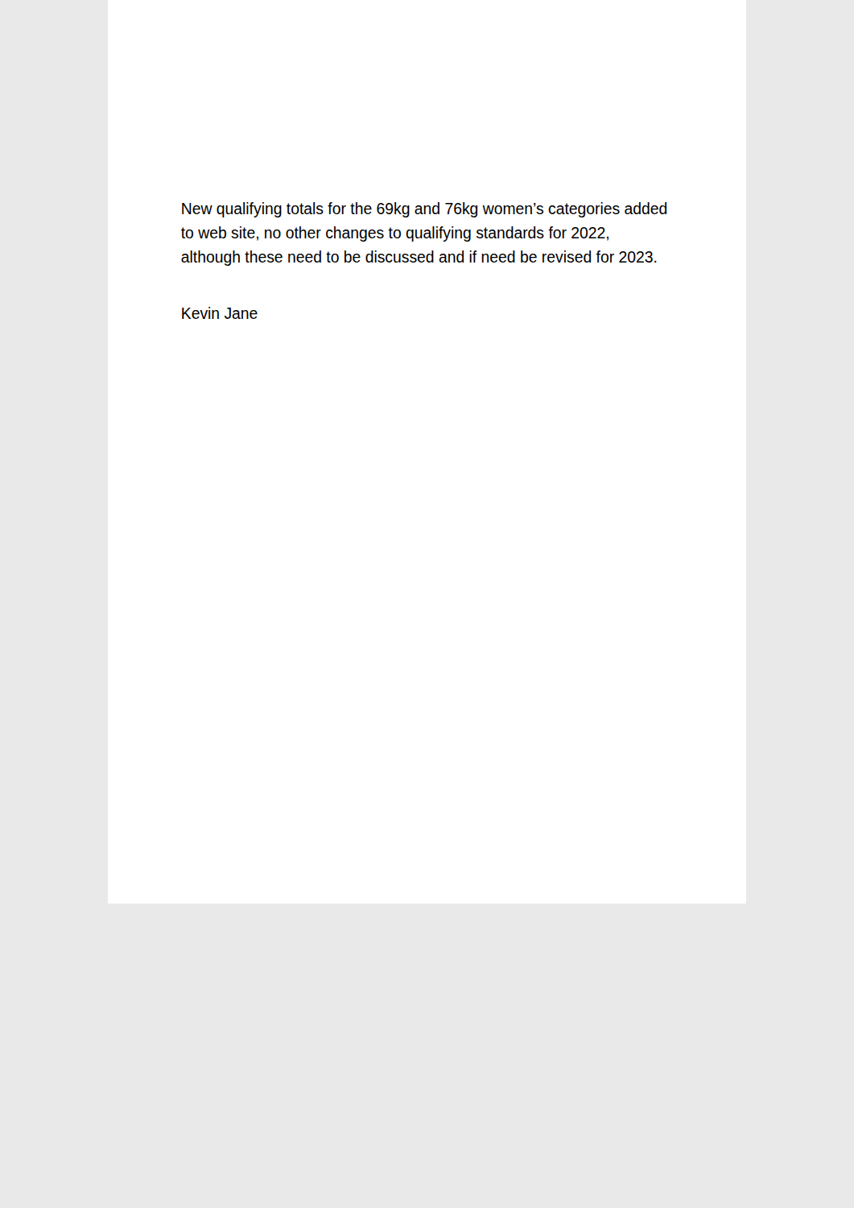New qualifying totals for the 69kg and 76kg women’s categories added to web site, no other changes to qualifying standards for 2022, although these need to be discussed and if need be revised for 2023.
Kevin Jane